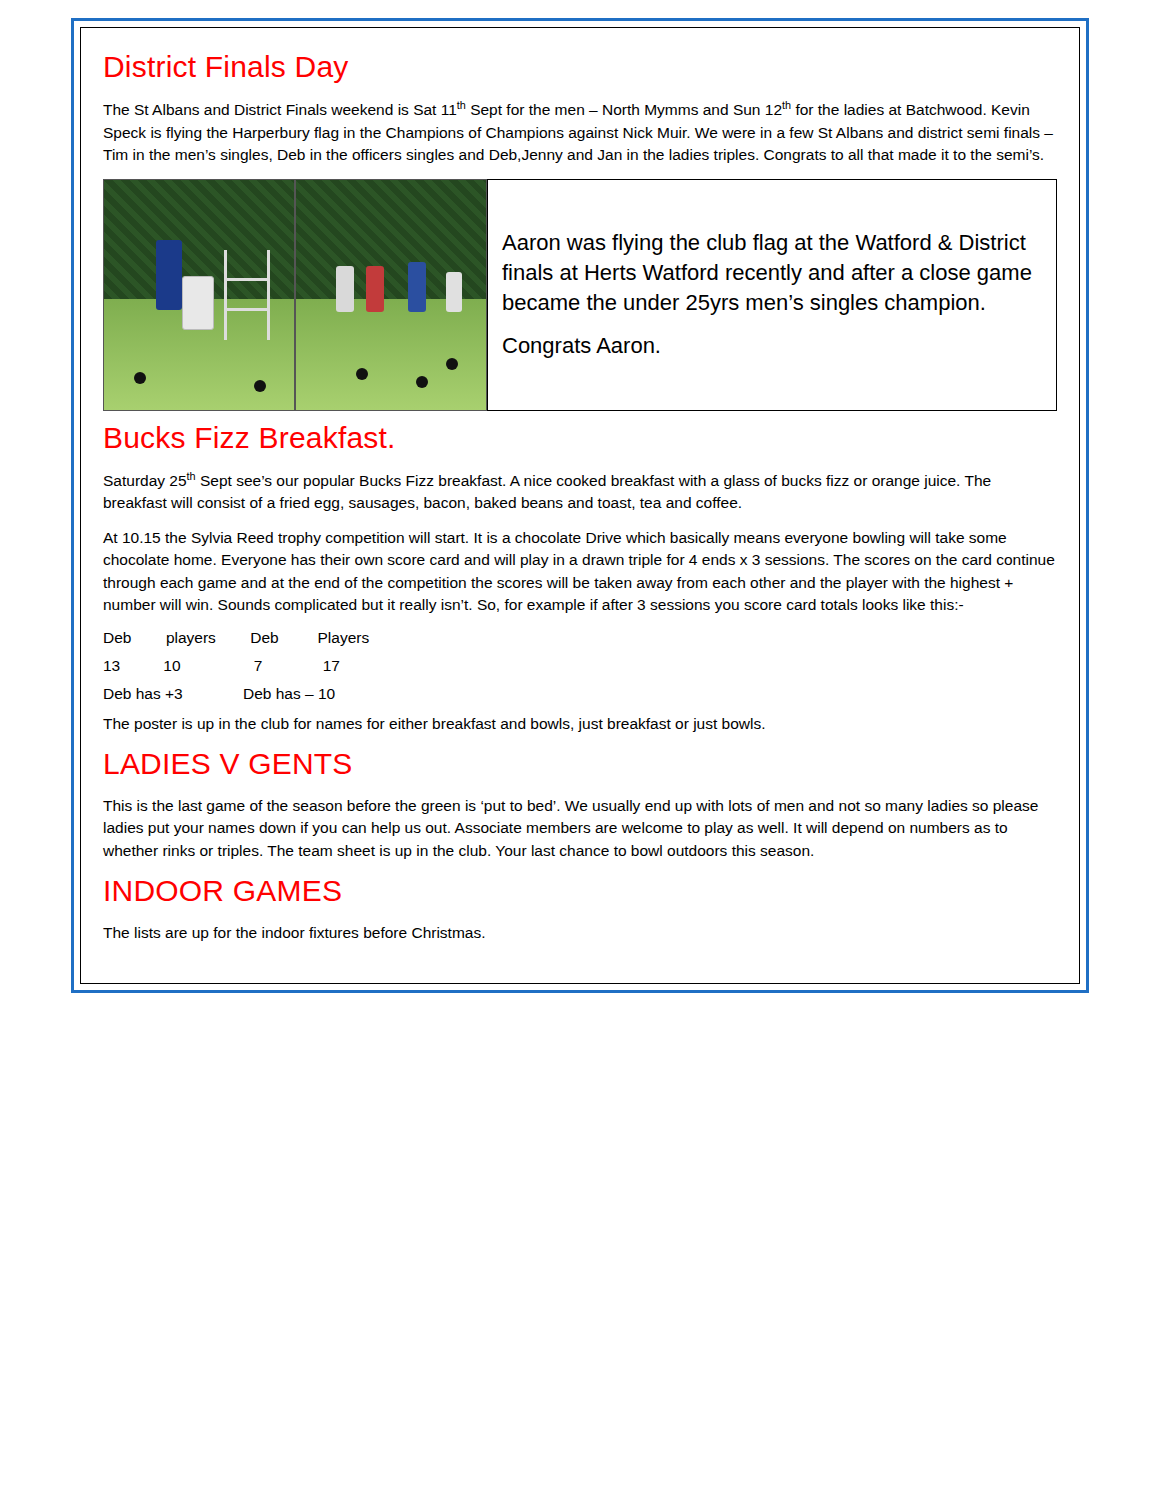District Finals Day
The St Albans and District Finals weekend is Sat 11th Sept for the men – North Mymms and Sun 12th for the ladies at Batchwood. Kevin Speck is flying the Harperbury flag in the Champions of Champions against Nick Muir. We were in a few St Albans and district semi finals – Tim in the men’s singles, Deb in the officers singles and Deb,Jenny and Jan in the ladies triples. Congrats to all that made it to the semi’s.
Aaron was flying the club flag at the Watford & District finals at Herts Watford recently and after a close game became the under 25yrs men’s singles champion.
Congrats Aaron.
Bucks Fizz Breakfast.
Saturday 25th Sept see’s our popular Bucks Fizz breakfast. A nice cooked breakfast with a glass of bucks fizz or orange juice. The breakfast will consist of a fried egg, sausages, bacon, baked beans and toast, tea and coffee.
At 10.15 the Sylvia Reed trophy competition will start. It is a chocolate Drive which basically means everyone bowling will take some chocolate home. Everyone has their own score card and will play in a drawn triple for 4 ends x 3 sessions. The scores on the card continue through each game and at the end of the competition the scores will be taken away from each other and the player with the highest + number will win. Sounds complicated but it really isn’t. So, for example if after 3 sessions you score card totals looks like this:-
Deb players Deb Players
13 10 7 17
Deb has +3 Deb has – 10
The poster is up in the club for names for either breakfast and bowls, just breakfast or just bowls.
LADIES V GENTS
This is the last game of the season before the green is ‘put to bed’. We usually end up with lots of men and not so many ladies so please ladies put your names down if you can help us out. Associate members are welcome to play as well. It will depend on numbers as to whether rinks or triples. The team sheet is up in the club. Your last chance to bowl outdoors this season.
INDOOR GAMES
The lists are up for the indoor fixtures before Christmas.